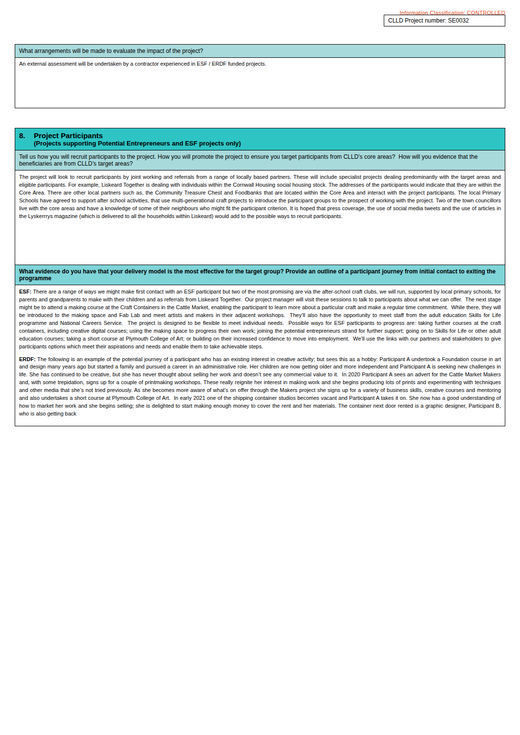Information Classification: CONTROLLED
CLLD Project number: SE0032
| What arrangements will be made to evaluate the impact of the project? |
| An external assessment will be undertaken by a contractor experienced in ESF / ERDF funded projects. |
| 8. Project Participants (Projects supporting Potential Entrepreneurs and ESF projects only) |
| Tell us how you will recruit participants to the project. How you will promote the project to ensure you target participants from CLLD’s core areas? How will you evidence that the beneficiaries are from CLLD’s target areas? |
| The project will look to recruit participants by joint working and referrals from a range of locally based partners. These will include specialist projects dealing predominantly with the target areas and eligible participants. For example, Liskeard Together is dealing with individuals within the Cornwall Housing social housing stock. The addresses of the participants would indicate that they are within the Core Area. There are other local partners such as, the Community Treasure Chest and Foodbanks that are located within the Core Area and interact with the project participants. The local Primary Schools have agreed to support after school activities, that use multi-generational craft projects to introduce the participant groups to the prospect of working with the project. Two of the town councillors live with the core areas and have a knowledge of some of their neighbours who might fit the participant criterion. It is hoped that press coverage, the use of social media tweets and the use of articles in the Lyskerrrys magazine (which is delivered to all the households within Liskeard) would add to the possible ways to recruit participants. |
| What evidence do you have that your delivery model is the most effective for the target group? Provide an outline of a participant journey from initial contact to exiting the programme |
| ESF: There are a range of ways we might make first contact with an ESF participant but two of the most promising are via the after-school craft clubs, we will run, supported by local primary schools, for parents and grandparents to make with their children and as referrals from Liskeard Together. Our project manager will visit these sessions to talk to participants about what we can offer. The next stage might be to attend a making course at the Craft Containers in the Cattle Market, enabling the participant to learn more about a particular craft and make a regular time commitment. While there, they will be introduced to the making space and Fab Lab and meet artists and makers in their adjacent workshops. They’ll also have the opportunity to meet staff from the adult education Skills for Life programme and National Careers Service. The project is designed to be flexible to meet individual needs. Possible ways for ESF participants to progress are: taking further courses at the craft containers, including creative digital courses; using the making space to progress their own work; joining the potential entrepreneurs strand for further support; going on to Skills for Life or other adult education courses; taking a short course at Plymouth College of Art; or building on their increased confidence to move into employment. We’ll use the links with our partners and stakeholders to give participants options which meet their aspirations and needs and enable them to take achievable steps. ERDF: The following is an example of the potential journey of a participant who has an existing interest in creative activity; but sees this as a hobby: Participant A undertook a Foundation course in art and design many years ago but started a family and pursued a career in an administrative role. Her children are now getting older and more independent and Participant A is seeking new challenges in life. She has continued to be creative, but she has never thought about selling her work and doesn’t see any commercial value to it. In 2020 Participant A sees an advert for the Cattle Market Makers and, with some trepidation, signs up for a couple of printmaking workshops. These really reignite her interest in making work and she begins producing lots of prints and experimenting with techniques and other media that she’s not tried previously. As she becomes more aware of what’s on offer through the Makers project she signs up for a variety of business skills, creative courses and mentoring and also undertakes a short course at Plymouth College of Art. In early 2021 one of the shipping container studios becomes vacant and Participant A takes it on. She now has a good understanding of how to market her work and she begins selling; she is delighted to start making enough money to cover the rent and her materials. The container next door rented is a graphic designer, Participant B, who is also getting back |